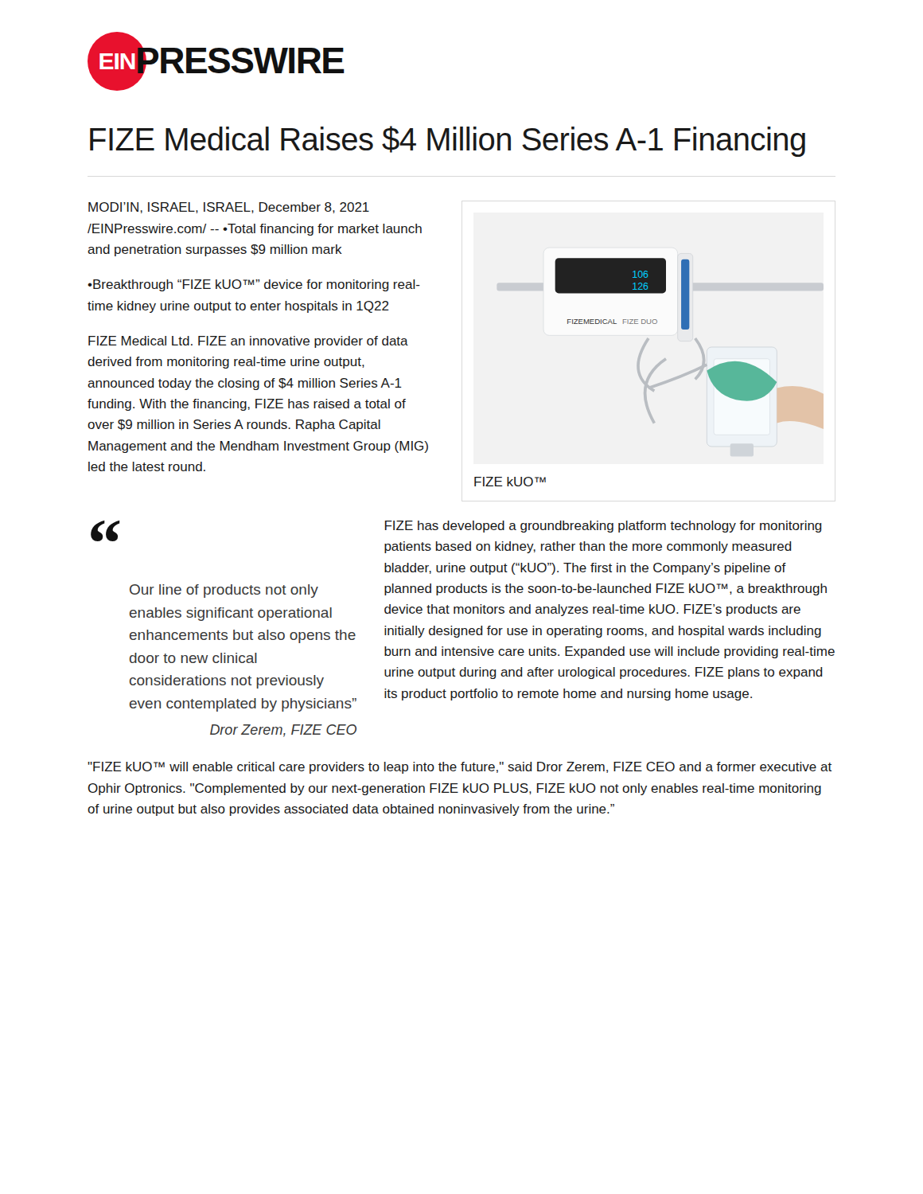EIN
PRESSWIRE
FIZE Medical Raises $4 Million Series A-1 Financing
FIZE kUO™
MODI’IN, ISRAEL, ISRAEL, December 8, 2021 /EINPresswire.com/ -- •⁠Total financing for market launch and penetration surpasses $9 million mark
•Breakthrough “FIZE kUO™” device for monitoring real-time kidney urine output to enter hospitals in 1Q22
FIZE Medical Ltd. FIZE an innovative provider of data derived from monitoring real-time urine output, announced today the closing of $4 million Series A-1 funding. With the financing, FIZE has raised a total of over $9 million in Series A rounds. Rapha Capital Management and the Mendham Investment Group (MIG) led the latest round.
“
Our line of products not only enables significant operational enhancements but also opens the door to new clinical considerations not previously even contemplated by physicians” Dror Zerem, FIZE CEO
FIZE has developed a groundbreaking platform technology for monitoring patients based on kidney, rather than the more commonly measured bladder, urine output (“kUO”). The first in the Company’s pipeline of planned products is the soon-to-be-launched FIZE kUO™, a breakthrough device that monitors and analyzes real-time kUO. FIZE’s products are initially designed for use in operating rooms, and hospital wards including burn and intensive care units. Expanded use will include providing real-time urine output during and after urological procedures. FIZE plans to expand its product portfolio to remote home and nursing home usage.
"FIZE kUO™ will enable critical care providers to leap into the future," said Dror Zerem, FIZE CEO and a former executive at Ophir Optronics. "Complemented by our next-generation FIZE kUO PLUS, FIZE kUO not only enables real-time monitoring of urine output but also provides associated data obtained noninvasively from the urine.”